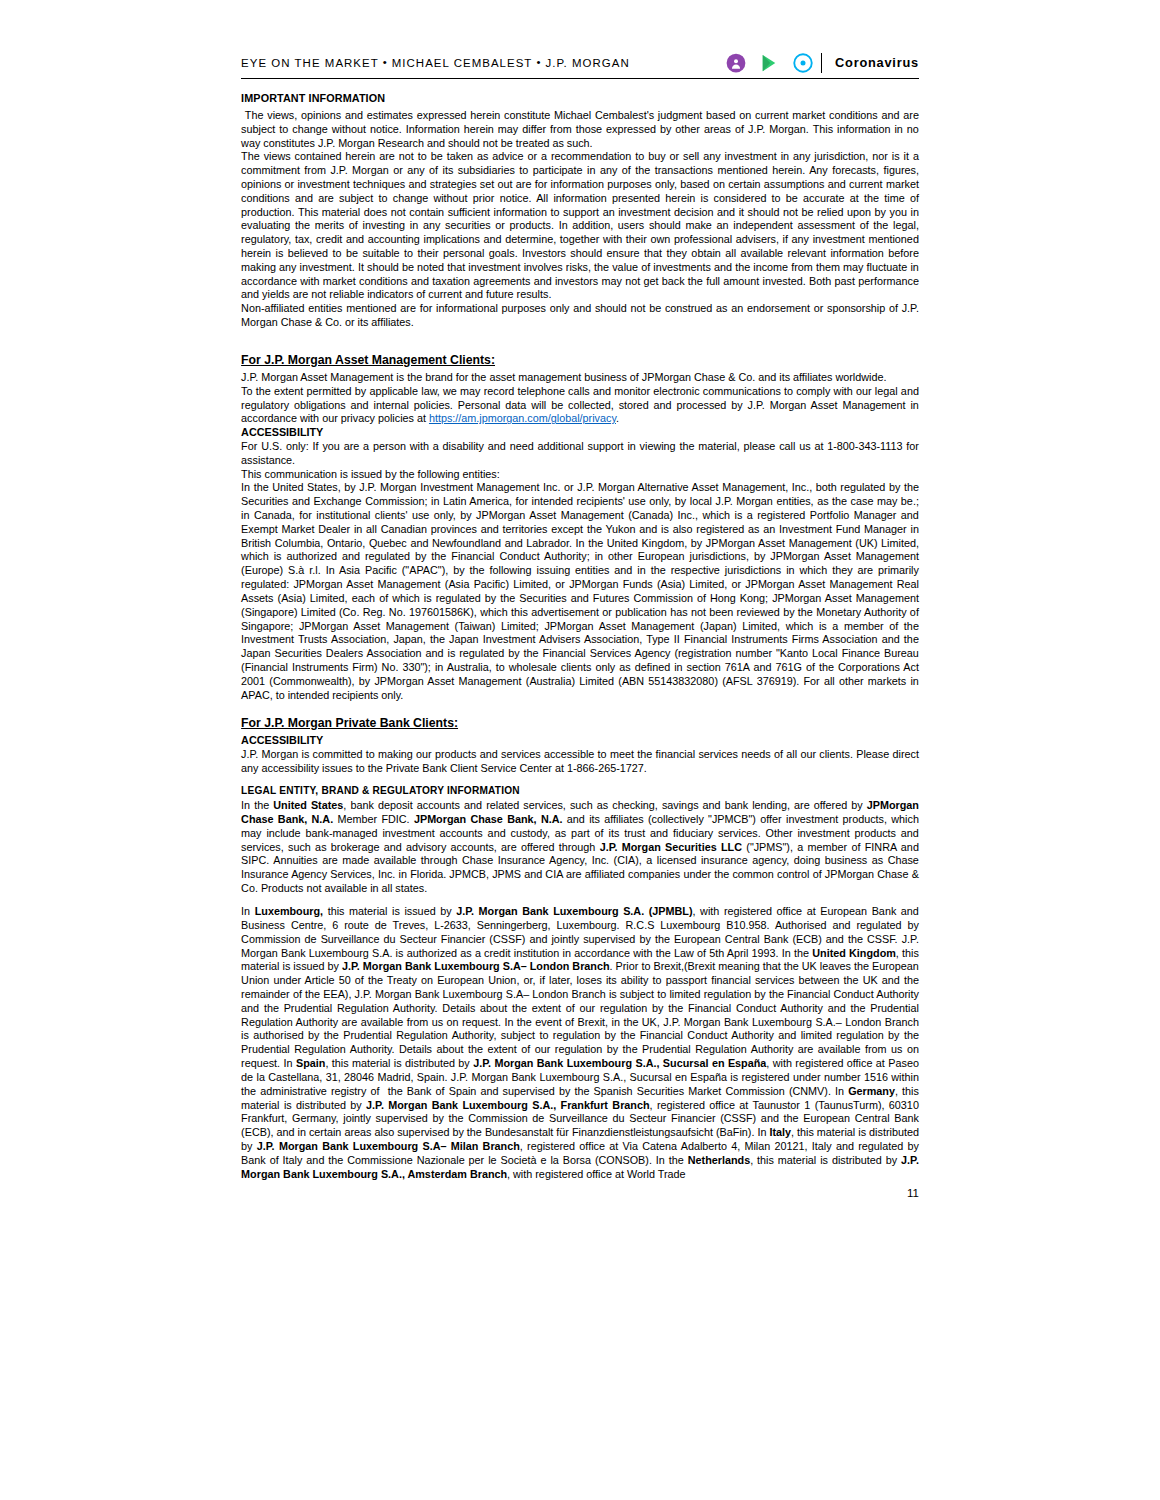EYE ON THE MARKET•MICHAEL CEMBALEST•J.P. MORGAN
Coronavirus
IMPORTANT INFORMATION
The views, opinions and estimates expressed herein constitute Michael Cembalest's judgment based on current market conditions and are subject to change without notice. Information herein may differ from those expressed by other areas of J.P. Morgan. This information in no way constitutes J.P. Morgan Research and should not be treated as such.
The views contained herein are not to be taken as advice or a recommendation to buy or sell any investment in any jurisdiction, nor is it a commitment from J.P. Morgan or any of its subsidiaries to participate in any of the transactions mentioned herein. Any forecasts, figures, opinions or investment techniques and strategies set out are for information purposes only, based on certain assumptions and current market conditions and are subject to change without prior notice. All information presented herein is considered to be accurate at the time of production. This material does not contain sufficient information to support an investment decision and it should not be relied upon by you in evaluating the merits of investing in any securities or products. In addition, users should make an independent assessment of the legal, regulatory, tax, credit and accounting implications and determine, together with their own professional advisers, if any investment mentioned herein is believed to be suitable to their personal goals. Investors should ensure that they obtain all available relevant information before making any investment. It should be noted that investment involves risks, the value of investments and the income from them may fluctuate in accordance with market conditions and taxation agreements and investors may not get back the full amount invested. Both past performance and yields are not reliable indicators of current and future results.
Non-affiliated entities mentioned are for informational purposes only and should not be construed as an endorsement or sponsorship of J.P. Morgan Chase & Co. or its affiliates.
For J.P. Morgan Asset Management Clients:
J.P. Morgan Asset Management is the brand for the asset management business of JPMorgan Chase & Co. and its affiliates worldwide.
To the extent permitted by applicable law, we may record telephone calls and monitor electronic communications to comply with our legal and regulatory obligations and internal policies. Personal data will be collected, stored and processed by J.P. Morgan Asset Management in accordance with our privacy policies at https://am.jpmorgan.com/global/privacy.
ACCESSIBILITY
For U.S. only: If you are a person with a disability and need additional support in viewing the material, please call us at 1-800-343-1113 for assistance.
This communication is issued by the following entities:
In the United States, by J.P. Morgan Investment Management Inc. or J.P. Morgan Alternative Asset Management, Inc., both regulated by the Securities and Exchange Commission; in Latin America, for intended recipients' use only, by local J.P. Morgan entities, as the case may be.; in Canada, for institutional clients' use only, by JPMorgan Asset Management (Canada) Inc., which is a registered Portfolio Manager and Exempt Market Dealer in all Canadian provinces and territories except the Yukon and is also registered as an Investment Fund Manager in British Columbia, Ontario, Quebec and Newfoundland and Labrador. In the United Kingdom, by JPMorgan Asset Management (UK) Limited, which is authorized and regulated by the Financial Conduct Authority; in other European jurisdictions, by JPMorgan Asset Management (Europe) S.à r.l. In Asia Pacific ("APAC"), by the following issuing entities and in the respective jurisdictions in which they are primarily regulated: JPMorgan Asset Management (Asia Pacific) Limited, or JPMorgan Funds (Asia) Limited, or JPMorgan Asset Management Real Assets (Asia) Limited, each of which is regulated by the Securities and Futures Commission of Hong Kong; JPMorgan Asset Management (Singapore) Limited (Co. Reg. No. 197601586K), which this advertisement or publication has not been reviewed by the Monetary Authority of Singapore; JPMorgan Asset Management (Taiwan) Limited; JPMorgan Asset Management (Japan) Limited, which is a member of the Investment Trusts Association, Japan, the Japan Investment Advisers Association, Type II Financial Instruments Firms Association and the Japan Securities Dealers Association and is regulated by the Financial Services Agency (registration number "Kanto Local Finance Bureau (Financial Instruments Firm) No. 330"); in Australia, to wholesale clients only as defined in section 761A and 761G of the Corporations Act 2001 (Commonwealth), by JPMorgan Asset Management (Australia) Limited (ABN 55143832080) (AFSL 376919). For all other markets in APAC, to intended recipients only.
For J.P. Morgan Private Bank Clients:
ACCESSIBILITY
J.P. Morgan is committed to making our products and services accessible to meet the financial services needs of all our clients. Please direct any accessibility issues to the Private Bank Client Service Center at 1-866-265-1727.
LEGAL ENTITY, BRAND & REGULATORY INFORMATION
In the United States, bank deposit accounts and related services, such as checking, savings and bank lending, are offered by JPMorgan Chase Bank, N.A. Member FDIC. JPMorgan Chase Bank, N.A. and its affiliates (collectively "JPMCB") offer investment products, which may include bank-managed investment accounts and custody, as part of its trust and fiduciary services. Other investment products and services, such as brokerage and advisory accounts, are offered through J.P. Morgan Securities LLC ("JPMS"), a member of FINRA and SIPC. Annuities are made available through Chase Insurance Agency, Inc. (CIA), a licensed insurance agency, doing business as Chase Insurance Agency Services, Inc. in Florida. JPMCB, JPMS and CIA are affiliated companies under the common control of JPMorgan Chase & Co. Products not available in all states.
In Luxembourg, this material is issued by J.P. Morgan Bank Luxembourg S.A. (JPMBL), with registered office at European Bank and Business Centre, 6 route de Treves, L-2633, Senningerberg, Luxembourg. R.C.S Luxembourg B10.958. Authorised and regulated by Commission de Surveillance du Secteur Financier (CSSF) and jointly supervised by the European Central Bank (ECB) and the CSSF. J.P. Morgan Bank Luxembourg S.A. is authorized as a credit institution in accordance with the Law of 5th April 1993. In the United Kingdom, this material is issued by J.P. Morgan Bank Luxembourg S.A– London Branch. Prior to Brexit,(Brexit meaning that the UK leaves the European Union under Article 50 of the Treaty on European Union, or, if later, loses its ability to passport financial services between the UK and the remainder of the EEA), J.P. Morgan Bank Luxembourg S.A– London Branch is subject to limited regulation by the Financial Conduct Authority and the Prudential Regulation Authority. Details about the extent of our regulation by the Financial Conduct Authority and the Prudential Regulation Authority are available from us on request. In the event of Brexit, in the UK, J.P. Morgan Bank Luxembourg S.A.– London Branch is authorised by the Prudential Regulation Authority, subject to regulation by the Financial Conduct Authority and limited regulation by the Prudential Regulation Authority. Details about the extent of our regulation by the Prudential Regulation Authority are available from us on request. In Spain, this material is distributed by J.P. Morgan Bank Luxembourg S.A., Sucursal en España, with registered office at Paseo de la Castellana, 31, 28046 Madrid, Spain. J.P. Morgan Bank Luxembourg S.A., Sucursal en España is registered under number 1516 within the administrative registry of the Bank of Spain and supervised by the Spanish Securities Market Commission (CNMV). In Germany, this material is distributed by J.P. Morgan Bank Luxembourg S.A., Frankfurt Branch, registered office at Taunustor 1 (TaunusTurm), 60310 Frankfurt, Germany, jointly supervised by the Commission de Surveillance du Secteur Financier (CSSF) and the European Central Bank (ECB), and in certain areas also supervised by the Bundesanstalt für Finanzdienstleistungsaufsicht (BaFin). In Italy, this material is distributed by J.P. Morgan Bank Luxembourg S.A– Milan Branch, registered office at Via Catena Adalberto 4, Milan 20121, Italy and regulated by Bank of Italy and the Commissione Nazionale per le Società e la Borsa (CONSOB). In the Netherlands, this material is distributed by J.P. Morgan Bank Luxembourg S.A., Amsterdam Branch, with registered office at World Trade
11